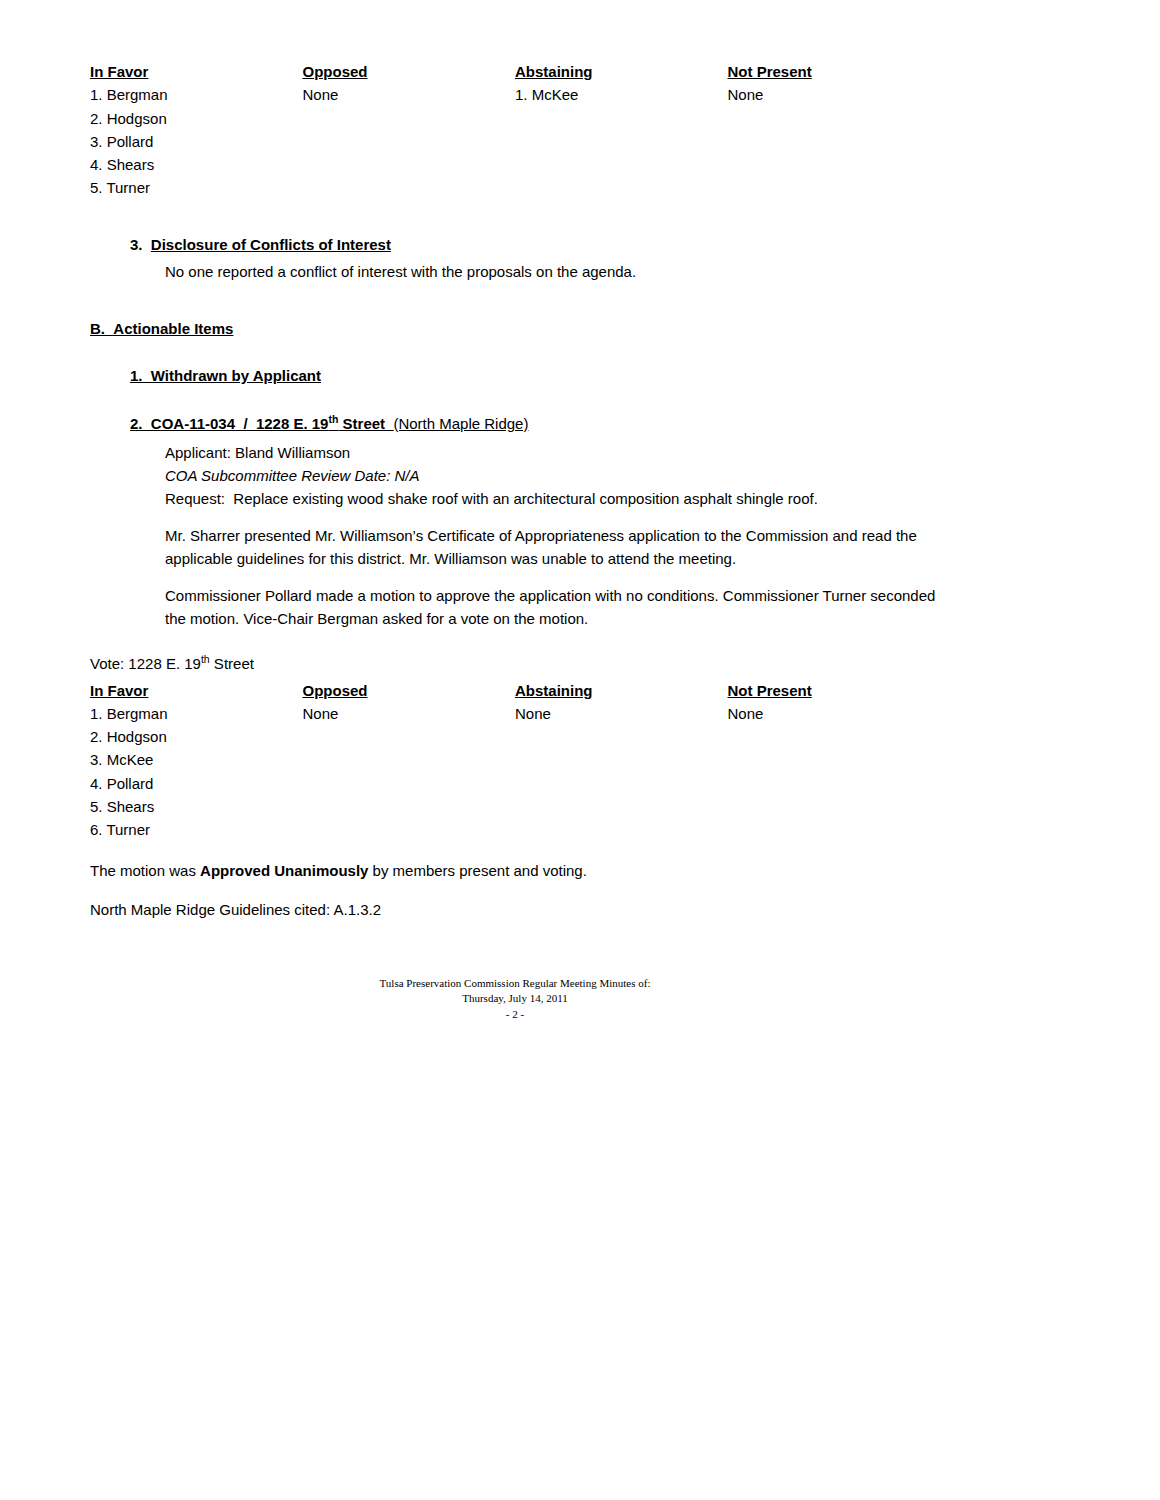| In Favor | Opposed | Abstaining | Not Present |
| --- | --- | --- | --- |
| 1. Bergman 2. Hodgson 3. Pollard 4. Shears 5. Turner | None | 1. McKee | None |
3. Disclosure of Conflicts of Interest
No one reported a conflict of interest with the proposals on the agenda.
B. Actionable Items
1. Withdrawn by Applicant
2. COA-11-034 / 1228 E. 19th Street (North Maple Ridge)
Applicant: Bland Williamson
COA Subcommittee Review Date: N/A
Request: Replace existing wood shake roof with an architectural composition asphalt shingle roof.
Mr. Sharrer presented Mr. Williamson’s Certificate of Appropriateness application to the Commission and read the applicable guidelines for this district. Mr. Williamson was unable to attend the meeting.
Commissioner Pollard made a motion to approve the application with no conditions. Commissioner Turner seconded the motion. Vice-Chair Bergman asked for a vote on the motion.
Vote: 1228 E. 19th Street
| In Favor | Opposed | Abstaining | Not Present |
| --- | --- | --- | --- |
| 1. Bergman 2. Hodgson 3. McKee 4. Pollard 5. Shears 6. Turner | None | None | None |
The motion was Approved Unanimously by members present and voting.
North Maple Ridge Guidelines cited: A.1.3.2
Tulsa Preservation Commission Regular Meeting Minutes of:
Thursday, July 14, 2011
- 2 -